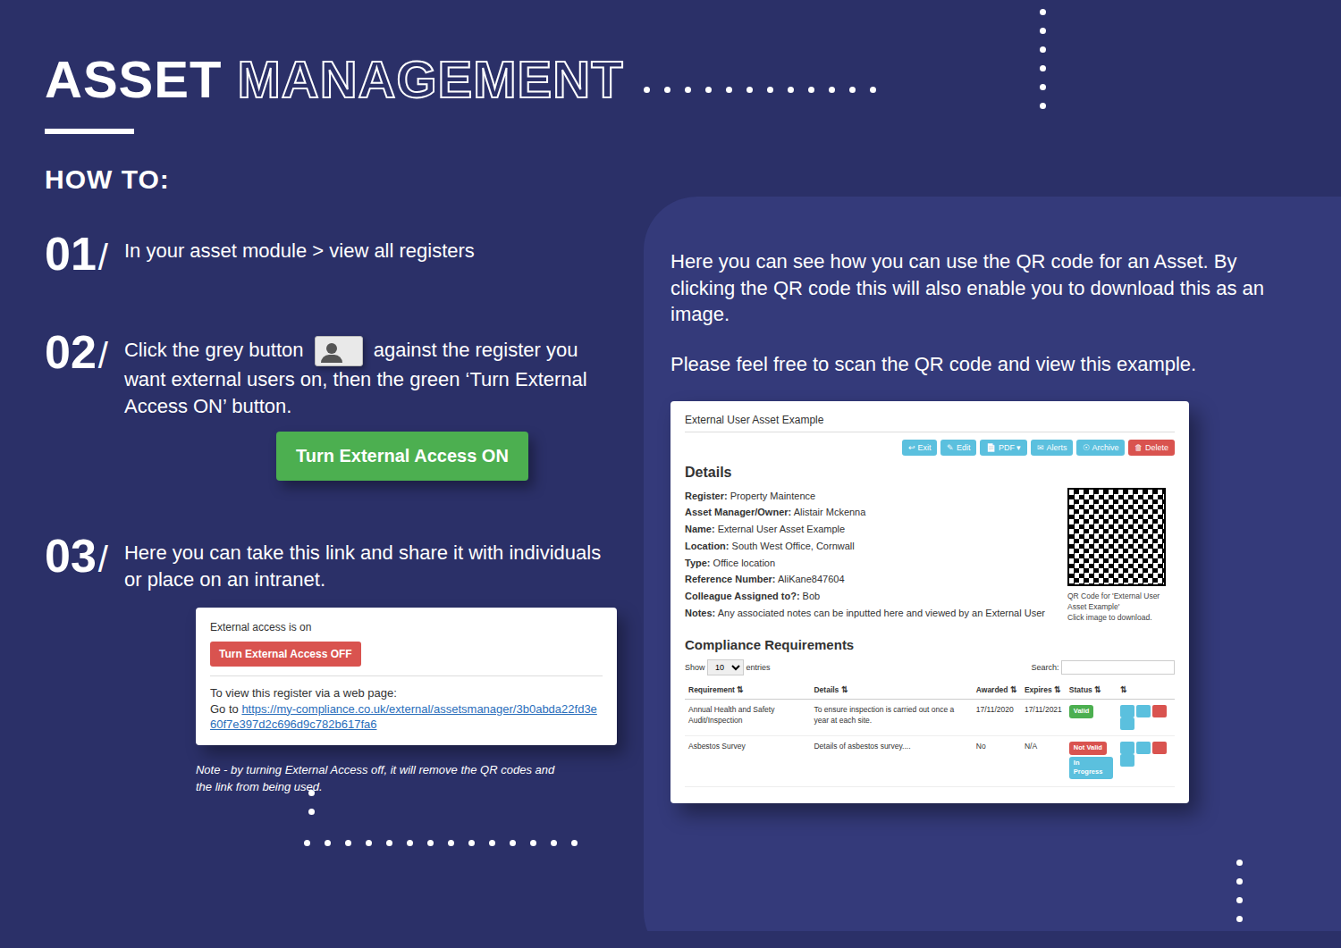ASSET MANAGEMENT
HOW TO:
01/
In your asset module > view all registers
02/
Click the grey button against the register you want external users on, then the green ‘Turn External Access ON’ button.
Turn External Access ON
03/
Here you can take this link and share it with individuals or place on an intranet.
External access is on
Turn External Access OFF
To view this register via a web page:
Go to https://my-compliance.co.uk/external/assetsmanager/3b0abda22fd3e60f7e397d2c696d9c782b617fa6
Note - by turning External Access off, it will remove the QR codes and the link from being used.
Here you can see how you can use the QR code for an Asset. By clicking the QR code this will also enable you to download this as an image.
Please feel free to scan the QR code and view this example.
External User Asset Example
↩ Exit ✎ Edit 📄 PDF ▾ ✉ Alerts ☉ Archive 🗑 Delete
Details
Register: Property Maintence
Asset Manager/Owner: Alistair Mckenna
Name: External User Asset Example
Location: South West Office, Cornwall
Type: Office location
Reference Number: AliKane847604
Colleague Assigned to?: Bob
Notes: Any associated notes can be inputted here and viewed by an External User
QR Code for 'External User Asset Example'
Click image to download.
Compliance Requirements
Show 10 entries
Search:
| Requirement ⇅ | Details ⇅ | Awarded ⇅ | Expires ⇅ | Status ⇅ | ⇅ |
| --- | --- | --- | --- | --- | --- |
| Annual Health and Safety Audit/Inspection | To ensure inspection is carried out once a year at each site. | 17/11/2020 | 17/11/2021 | Valid | |
| Asbestos Survey | Details of asbestos survey.... | No | N/A | Not Valid In Progress | |